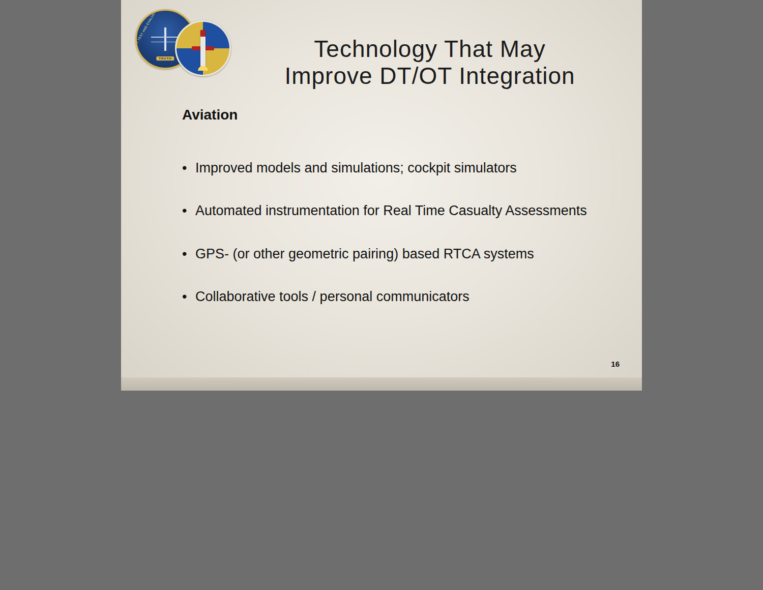ARMY TEST AND EVALUATION COMMAND
TRUTH
Technology That May
Improve DT/OT Integration
Aviation
Improved models and simulations; cockpit simulators
Automated instrumentation for Real Time Casualty Assessments
GPS- (or other geometric pairing) based RTCA systems
Collaborative tools / personal communicators
16